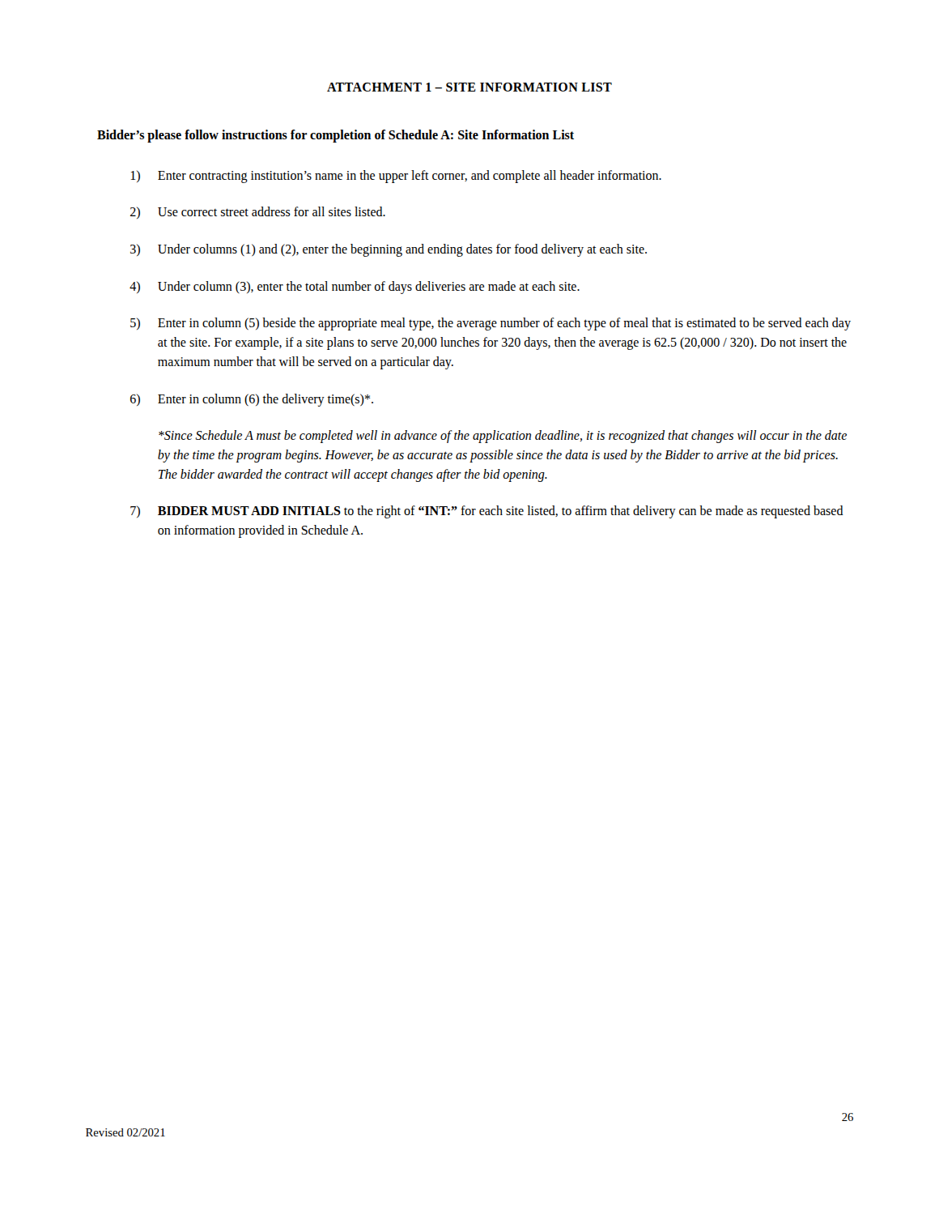Attachment 1 – Site Information List
Bidder’s please follow instructions for completion of Schedule A: Site Information List
Enter contracting institution’s name in the upper left corner, and complete all header information.
Use correct street address for all sites listed.
Under columns (1) and (2), enter the beginning and ending dates for food delivery at each site.
Under column (3), enter the total number of days deliveries are made at each site.
Enter in column (5) beside the appropriate meal type, the average number of each type of meal that is estimated to be served each day at the site. For example, if a site plans to serve 20,000 lunches for 320 days, then the average is 62.5 (20,000 / 320). Do not insert the maximum number that will be served on a particular day.
Enter in column (6) the delivery time(s)*.
*Since Schedule A must be completed well in advance of the application deadline, it is recognized that changes will occur in the date by the time the program begins. However, be as accurate as possible since the data is used by the Bidder to arrive at the bid prices. The bidder awarded the contract will accept changes after the bid opening.
BIDDER MUST ADD INITIALS to the right of “INT:” for each site listed, to affirm that delivery can be made as requested based on information provided in Schedule A.
26
Revised 02/2021